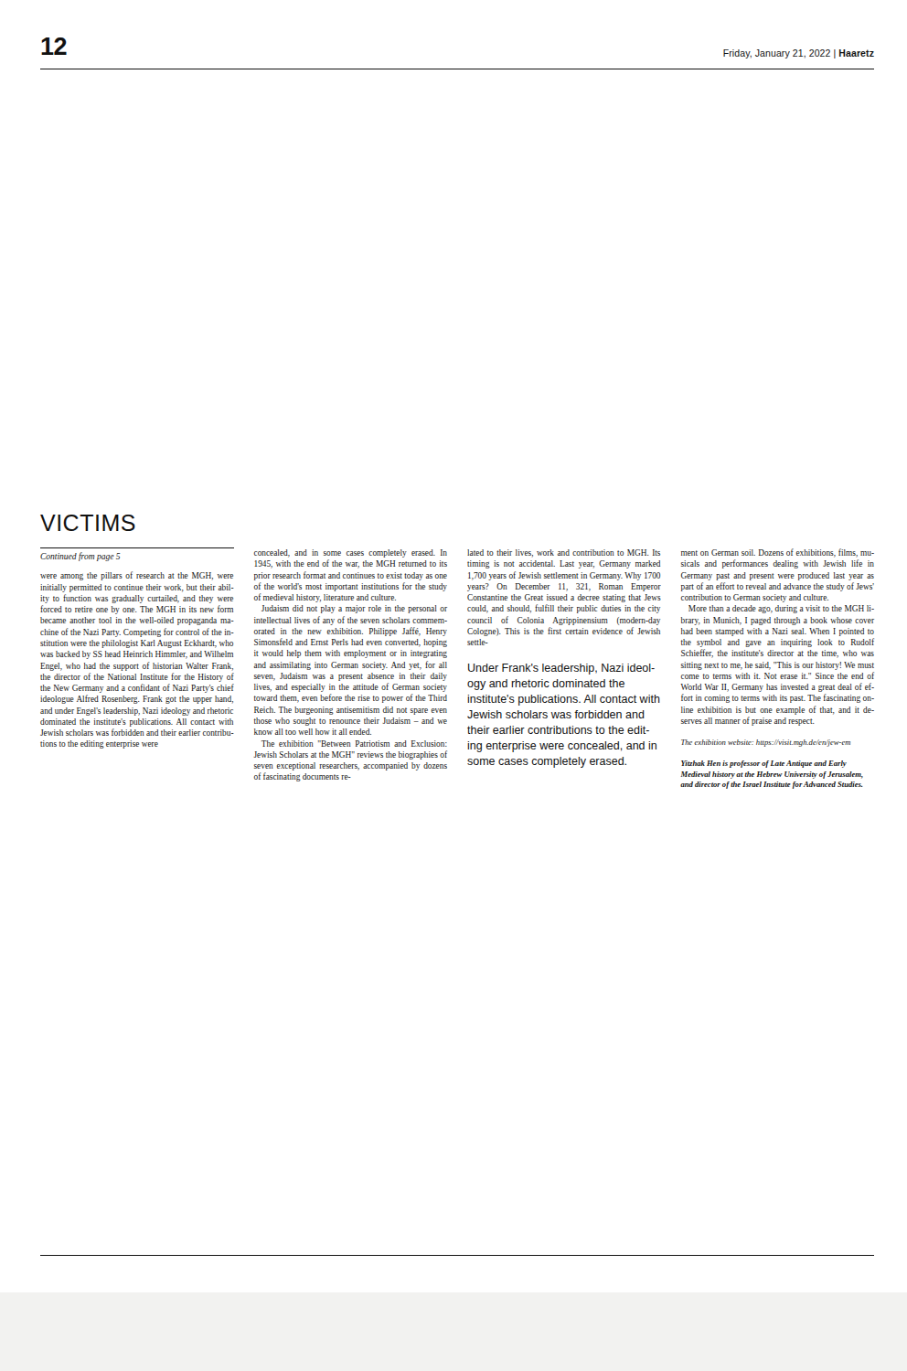12
Friday, January 21, 2022 | Haaretz
VICTIMS
Continued from page 5
were among the pillars of research at the MGH, were initially permitted to continue their work, but their ability to function was gradually curtailed, and they were forced to retire one by one. The MGH in its new form became another tool in the well-oiled propaganda machine of the Nazi Party. Competing for control of the institution were the philologist Karl August Eckhardt, who was backed by SS head Heinrich Himmler, and Wilhelm Engel, who had the support of historian Walter Frank, the director of the National Institute for the History of the New Germany and a confidant of Nazi Party's chief ideologue Alfred Rosenberg. Frank got the upper hand, and under Engel's leadership, Nazi ideology and rhetoric dominated the institute's publications. All contact with Jewish scholars was forbidden and their earlier contributions to the editing enterprise were
concealed, and in some cases completely erased. In 1945, with the end of the war, the MGH returned to its prior research format and continues to exist today as one of the world's most important institutions for the study of medieval history, literature and culture.
Judaism did not play a major role in the personal or intellectual lives of any of the seven scholars commemorated in the new exhibition. Philippe Jaffé, Henry Simonsfeld and Ernst Perls had even converted, hoping it would help them with employment or in integrating and assimilating into German society. And yet, for all seven, Judaism was a present absence in their daily lives, and especially in the attitude of German society toward them, even before the rise to power of the Third Reich. The burgeoning antisemitism did not spare even those who sought to renounce their Judaism – and we know all too well how it all ended.
The exhibition "Between Patriotism and Exclusion: Jewish Scholars at the MGH" reviews the biographies of seven exceptional researchers, accompanied by dozens of fascinating documents re-
lated to their lives, work and contribution to MGH. Its timing is not accidental. Last year, Germany marked 1,700 years of Jewish settlement in Germany. Why 1700 years? On December 11, 321, Roman Emperor Constantine the Great issued a decree stating that Jews could, and should, fulfill their public duties in the city council of Colonia Agrippinensium (modern-day Cologne). This is the first certain evidence of Jewish settle-
Under Frank's leadership, Nazi ideology and rhetoric dominated the institute's publications. All contact with Jewish scholars was forbidden and their earlier contributions to the editing enterprise were concealed, and in some cases completely erased.
ment on German soil. Dozens of exhibitions, films, musicals and performances dealing with Jewish life in Germany past and present were produced last year as part of an effort to reveal and advance the study of Jews' contribution to German society and culture.
More than a decade ago, during a visit to the MGH library, in Munich, I paged through a book whose cover had been stamped with a Nazi seal. When I pointed to the symbol and gave an inquiring look to Rudolf Schieffer, the institute's director at the time, who was sitting next to me, he said, "This is our history! We must come to terms with it. Not erase it." Since the end of World War II, Germany has invested a great deal of effort in coming to terms with its past. The fascinating online exhibition is but one example of that, and it deserves all manner of praise and respect.
The exhibition website: https://visit.mgh.de/en/jew-em
Yitzhak Hen is professor of Late Antique and Early Medieval history at the Hebrew University of Jerusalem, and director of the Israel Institute for Advanced Studies.